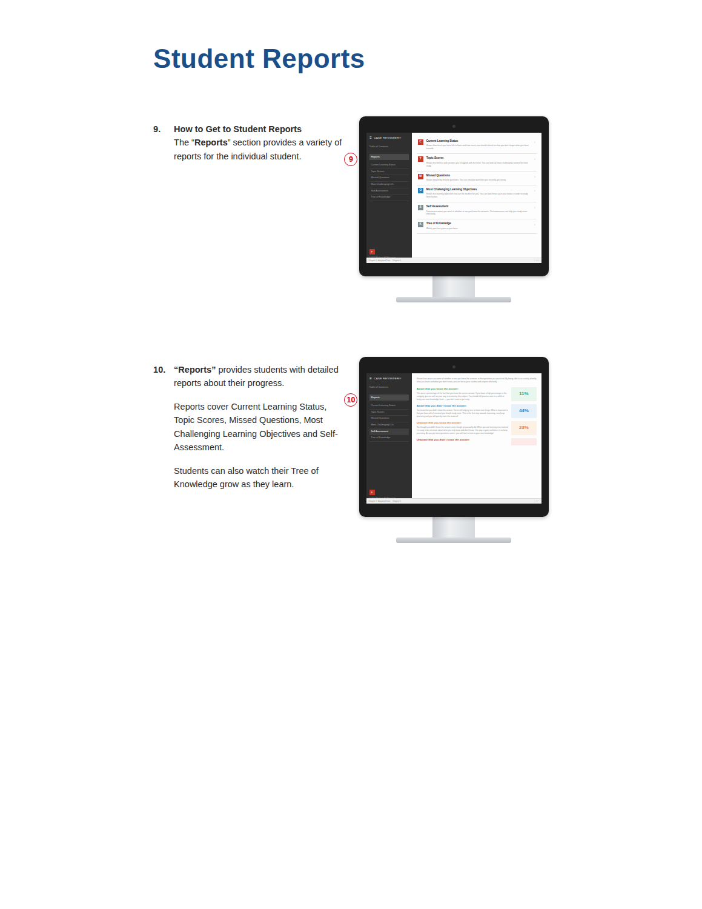Student Reports
9.
How to Get to Student Reports
The “Reports” section provides a variety of reports for the individual student.
9
☰ CASE REVIEWER®
Table of Contents
Reports
Current Learning Status
Topic Scores
Missed Questions
Most Challenging LOs
Self Assessment
Tree of Knowledge
F
© 2017 McGraw-Hill Education
C
Current Learning Status
Shows how much you have left to learn and how much you should refresh so that you don’t forget what you have learned.
›
T
Topic Scores
Shows the metrics and sections you struggled with the most. You can look up more challenging content for more study.
›
M
Missed Questions
Shows frequently missed questions. You can simulate questions you recently got wrong.
›
O
Most Challenging Learning Objectives
Shows the learning objectives that are the hardest for you. You can look these up in your books in order to study them further.
›
S
Self Assessment
Determines aware you were of whether or not you knew the answers. This awareness can help you study more effectively.
›
K
Tree of Knowledge
Watch your tree grow as you learn.
›
Chapter 5: Acquired Data Chapter 5 ‹ □ ›
10.
“Reports” provides students with detailed reports about their progress.
Reports cover Current Learning Status, Topic Scores, Missed Questions, Most Challenging Learning Objectives and Self-Assessment.
Students can also watch their Tree of Knowledge grow as they learn.
10
☰ CASE REVIEWER®
Table of Contents
Reports
Current Learning Status
Topic Scores
Missed Questions
Most Challenging LOs
Self Assessment
Tree of Knowledge
F
© 2017 McGraw-Hill Education
Shows how aware you were of whether or not you knew the answers in the questions you practiced. By being able to accurately identify what you know and what you don’t know, you can focus your studies and acquire efficiently.
Aware that you know the answer:
This were a percentage of the fact that you knew the correct answer. If you have a high percentage in this category, you are well on your way to mastering this subject. You should still practice once in a while to keep your new knowledge fresh — you don’t want to get rusty.
11%
Aware that you didn’t know the answer:
You know that you didn’t know the answer. You’re still helping time to learn new things. What is important is that you know which material you should study more. This is the first step towards improving, now keep practicing and you will quickly learn this material!
44%
Unaware that you know the answer:
You thought you didn’t know the answer, even though you actually did. When you are learning new material it is easy to be uncertain about what you truly know and don’t know. One way to gain confidence is to keep practicing. As you get more questions correct, you will start to trust in your new knowledge!
23%
Unaware that you didn’t know the answer:
Chapter 5: Acquired Data Chapter 5 ‹ □ ›